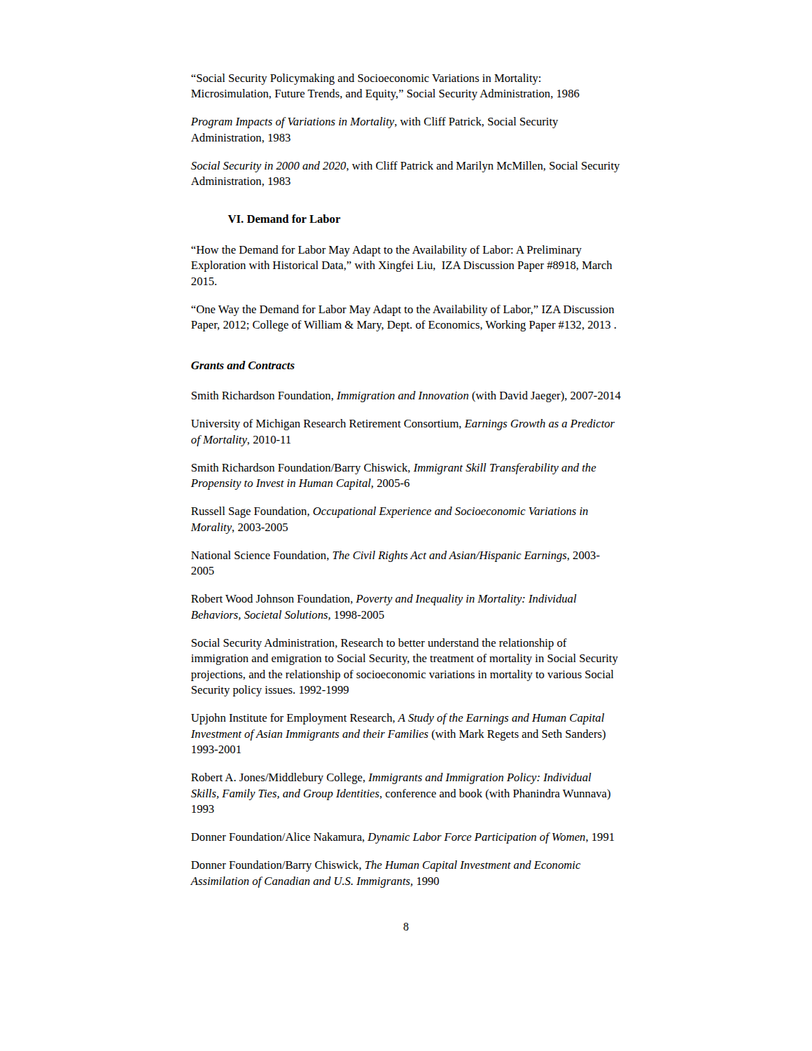“Social Security Policymaking and Socioeconomic Variations in Mortality: Microsimulation, Future Trends, and Equity,” Social Security Administration, 1986
Program Impacts of Variations in Mortality, with Cliff Patrick, Social Security Administration, 1983
Social Security in 2000 and 2020, with Cliff Patrick and Marilyn McMillen, Social Security Administration, 1983
VI. Demand for Labor
“How the Demand for Labor May Adapt to the Availability of Labor: A Preliminary Exploration with Historical Data,” with Xingfei Liu, IZA Discussion Paper #8918, March 2015.
“One Way the Demand for Labor May Adapt to the Availability of Labor,” IZA Discussion Paper, 2012; College of William & Mary, Dept. of Economics, Working Paper #132, 2013 .
Grants and Contracts
Smith Richardson Foundation, Immigration and Innovation (with David Jaeger), 2007-2014
University of Michigan Research Retirement Consortium, Earnings Growth as a Predictor of Mortality, 2010-11
Smith Richardson Foundation/Barry Chiswick, Immigrant Skill Transferability and the Propensity to Invest in Human Capital, 2005-6
Russell Sage Foundation, Occupational Experience and Socioeconomic Variations in Morality, 2003-2005
National Science Foundation, The Civil Rights Act and Asian/Hispanic Earnings, 2003-2005
Robert Wood Johnson Foundation, Poverty and Inequality in Mortality: Individual Behaviors, Societal Solutions, 1998-2005
Social Security Administration, Research to better understand the relationship of immigration and emigration to Social Security, the treatment of mortality in Social Security projections, and the relationship of socioeconomic variations in mortality to various Social Security policy issues. 1992-1999
Upjohn Institute for Employment Research, A Study of the Earnings and Human Capital Investment of Asian Immigrants and their Families (with Mark Regets and Seth Sanders) 1993-2001
Robert A. Jones/Middlebury College, Immigrants and Immigration Policy: Individual Skills, Family Ties, and Group Identities, conference and book (with Phanindra Wunnava) 1993
Donner Foundation/Alice Nakamura, Dynamic Labor Force Participation of Women, 1991
Donner Foundation/Barry Chiswick, The Human Capital Investment and Economic Assimilation of Canadian and U.S. Immigrants, 1990
8